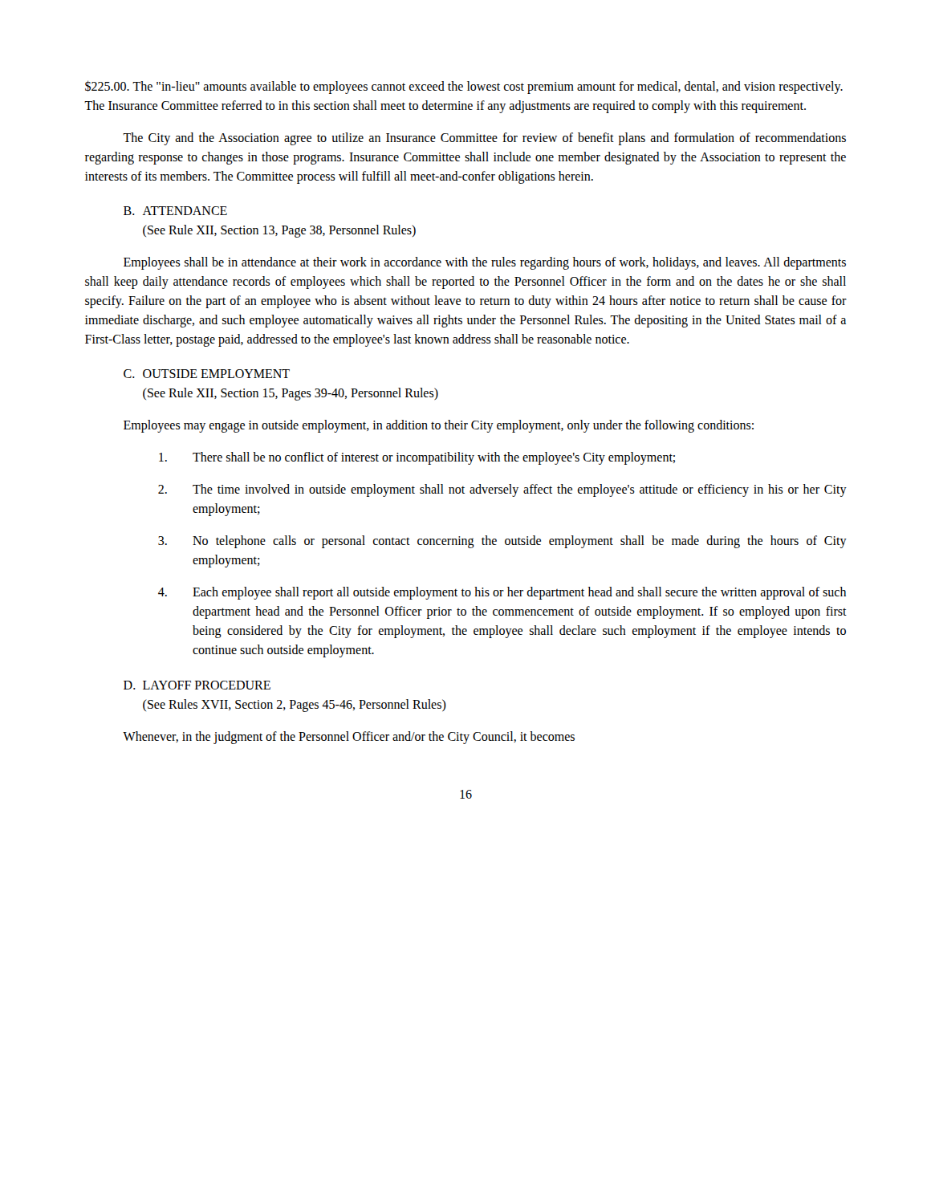$225.00. The "in-lieu" amounts available to employees cannot exceed the lowest cost premium amount for medical, dental, and vision respectively. The Insurance Committee referred to in this section shall meet to determine if any adjustments are required to comply with this requirement.
The City and the Association agree to utilize an Insurance Committee for review of benefit plans and formulation of recommendations regarding response to changes in those programs. Insurance Committee shall include one member designated by the Association to represent the interests of its members. The Committee process will fulfill all meet-and-confer obligations herein.
B. ATTENDANCE
(See Rule XII, Section 13, Page 38, Personnel Rules)
Employees shall be in attendance at their work in accordance with the rules regarding hours of work, holidays, and leaves. All departments shall keep daily attendance records of employees which shall be reported to the Personnel Officer in the form and on the dates he or she shall specify. Failure on the part of an employee who is absent without leave to return to duty within 24 hours after notice to return shall be cause for immediate discharge, and such employee automatically waives all rights under the Personnel Rules. The depositing in the United States mail of a First-Class letter, postage paid, addressed to the employee's last known address shall be reasonable notice.
C. OUTSIDE EMPLOYMENT
(See Rule XII, Section 15, Pages 39-40, Personnel Rules)
Employees may engage in outside employment, in addition to their City employment, only under the following conditions:
1. There shall be no conflict of interest or incompatibility with the employee's City employment;
2. The time involved in outside employment shall not adversely affect the employee's attitude or efficiency in his or her City employment;
3. No telephone calls or personal contact concerning the outside employment shall be made during the hours of City employment;
4. Each employee shall report all outside employment to his or her department head and shall secure the written approval of such department head and the Personnel Officer prior to the commencement of outside employment. If so employed upon first being considered by the City for employment, the employee shall declare such employment if the employee intends to continue such outside employment.
D. LAYOFF PROCEDURE
(See Rules XVII, Section 2, Pages 45-46, Personnel Rules)
Whenever, in the judgment of the Personnel Officer and/or the City Council, it becomes
16